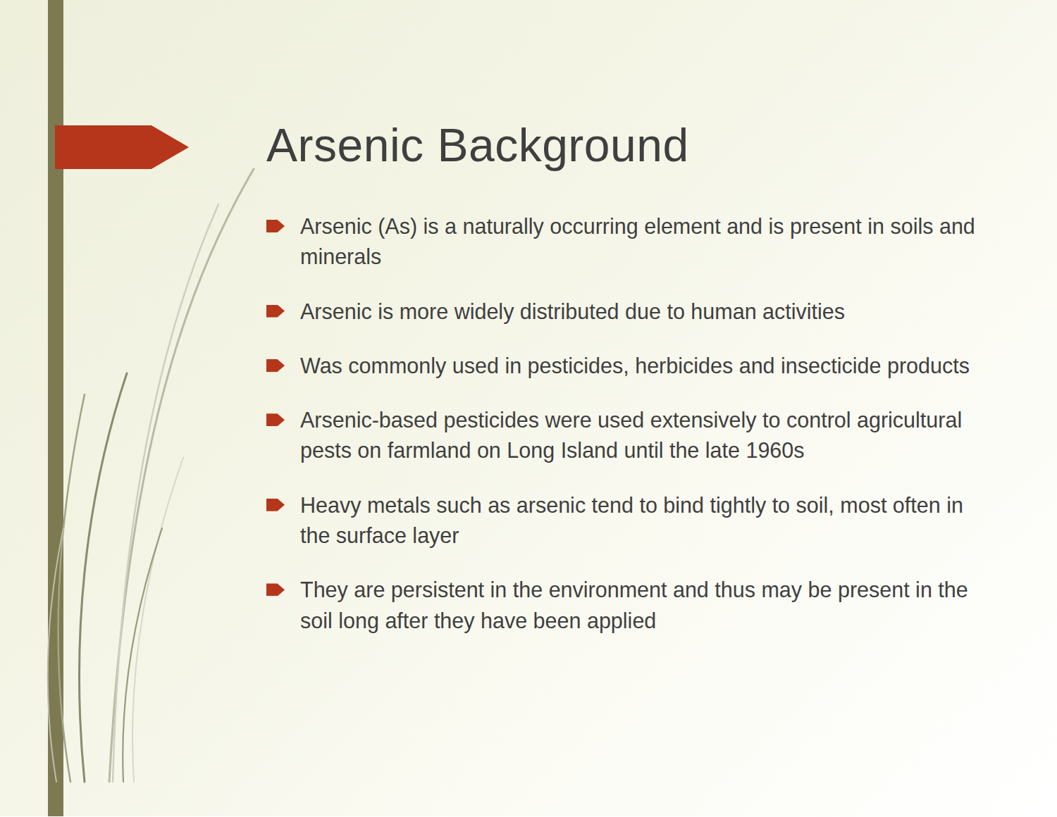Arsenic Background
Arsenic (As) is a naturally occurring element and is present in soils and minerals
Arsenic is more widely distributed due to human activities
Was commonly used in pesticides, herbicides and insecticide products
Arsenic-based pesticides were used extensively to control agricultural pests on farmland on Long Island until the late 1960s
Heavy metals such as arsenic tend to bind tightly to soil, most often in the surface layer
They are persistent in the environment and thus may be present in the soil long after they have been applied